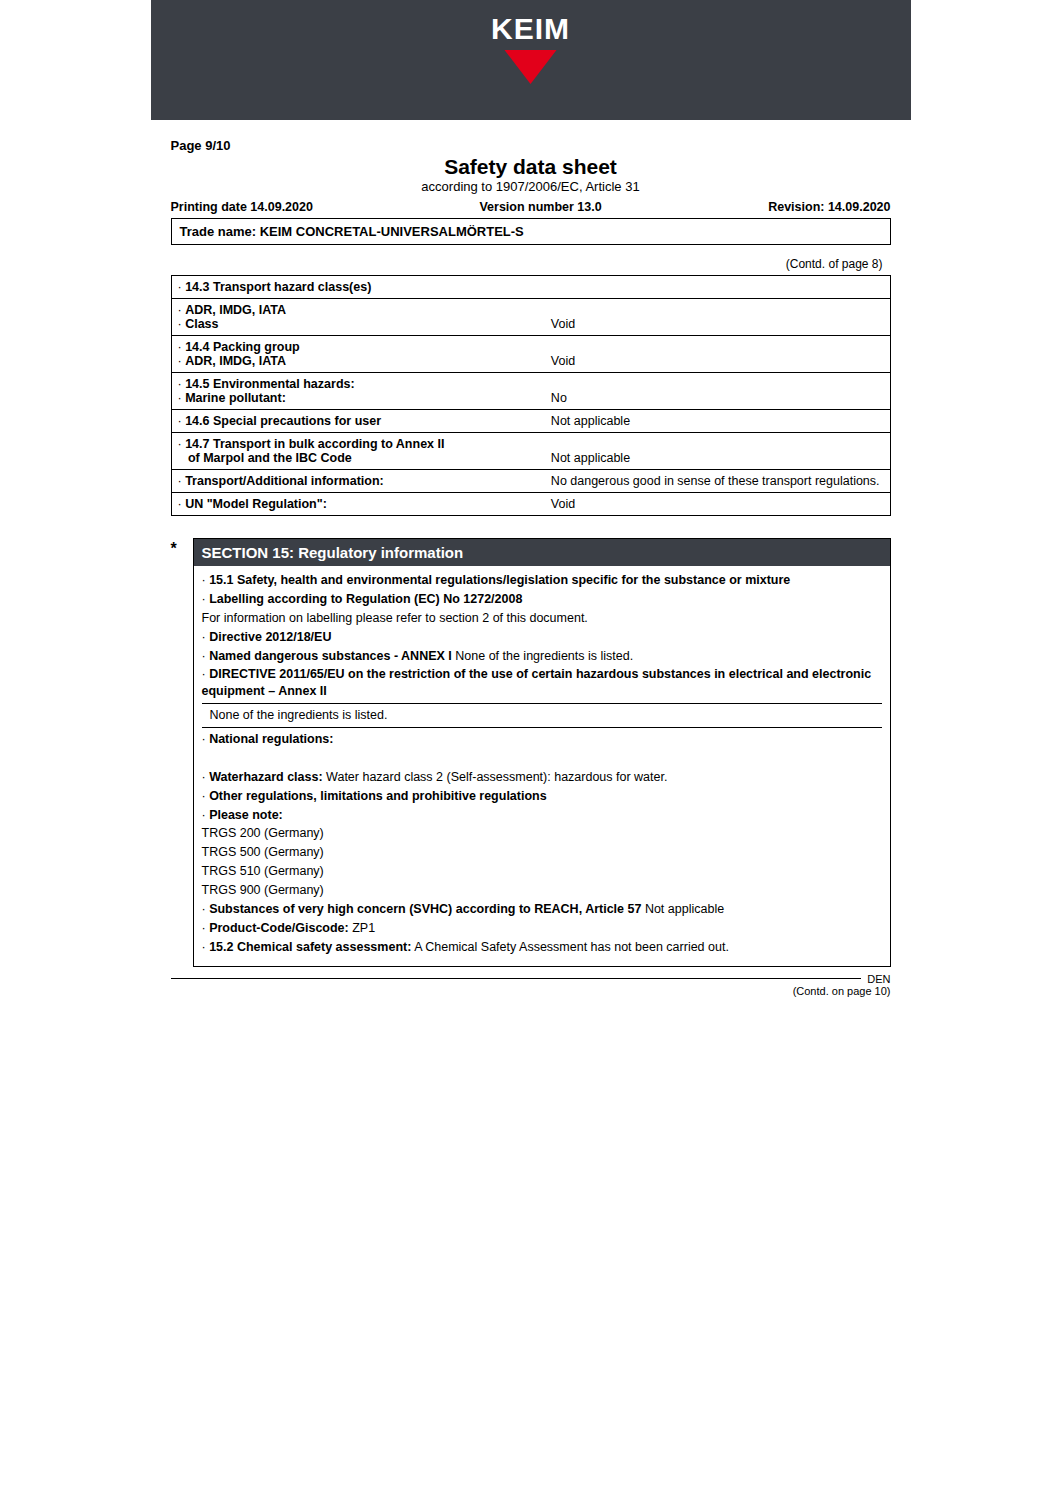KEIM
Page 9/10
Safety data sheet
according to 1907/2006/EC, Article 31
Printing date 14.09.2020 Version number 13.0 Revision: 14.09.2020
Trade name: KEIM CONCRETAL-UNIVERSALMÖRTEL-S
(Contd. of page 8)
| 14.3 Transport hazard class(es) |
| ADR, IMDG, IATA Class | Void |
| 14.4 Packing group ADR, IMDG, IATA | Void |
| 14.5 Environmental hazards: Marine pollutant: | No |
| 14.6 Special precautions for user | Not applicable |
| 14.7 Transport in bulk according to Annex II of Marpol and the IBC Code | Not applicable |
| Transport/Additional information: | No dangerous good in sense of these transport regulations. |
| UN "Model Regulation": | Void |
*
SECTION 15: Regulatory information
15.1 Safety, health and environmental regulations/legislation specific for the substance or mixture
Labelling according to Regulation (EC) No 1272/2008
For information on labelling please refer to section 2 of this document.
Directive 2012/18/EU
Named dangerous substances - ANNEX I None of the ingredients is listed.
DIRECTIVE 2011/65/EU on the restriction of the use of certain hazardous substances in electrical and electronic equipment – Annex II
None of the ingredients is listed.
National regulations:
Waterhazard class: Water hazard class 2 (Self-assessment): hazardous for water.
Other regulations, limitations and prohibitive regulations
Please note:
TRGS 200 (Germany)
TRGS 500 (Germany)
TRGS 510 (Germany)
TRGS 900 (Germany)
Substances of very high concern (SVHC) according to REACH, Article 57 Not applicable
Product-Code/Giscode: ZP1
15.2 Chemical safety assessment: A Chemical Safety Assessment has not been carried out.
DEN
(Contd. on page 10)